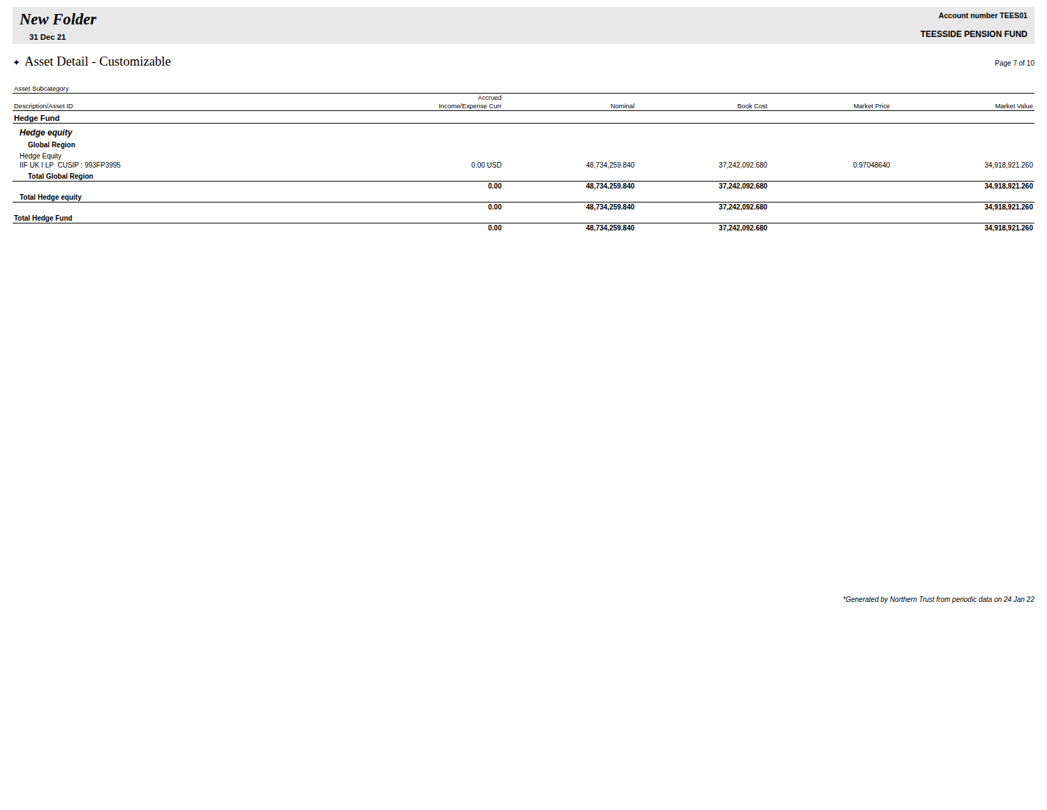New Folder
31 Dec 21
Account number TEES01
TEESSIDE PENSION FUND
✦Asset Detail - Customizable
Page 7 of 10
| Asset Subcategory |
| --- |
| | Accrued | | | | |
| Description/Asset ID | Income/Expense Curr | Nominal | Book Cost | Market Price | Market Value |
| Hedge Fund | | | | | |
| Hedge equity | | | | | |
| Global Region | | | | | |
| Hedge Equity | | | | | |
| IIF UK I LP CUSIP : 993FP3995 | 0.00 USD | 48,734,259.840 | 37,242,092.680 | 0.97048640 | 34,918,921.260 |
| Total Global Region | | | | | |
| | 0.00 | 48,734,259.840 | 37,242,092.680 | | 34,918,921.260 |
| Total Hedge equity | | | | | |
| | 0.00 | 48,734,259.840 | 37,242,092.680 | | 34,918,921.260 |
| Total Hedge Fund | | | | | |
| | 0.00 | 48,734,259.840 | 37,242,092.680 | | 34,918,921.260 |
*Generated by Northern Trust from periodic data on 24 Jan 22